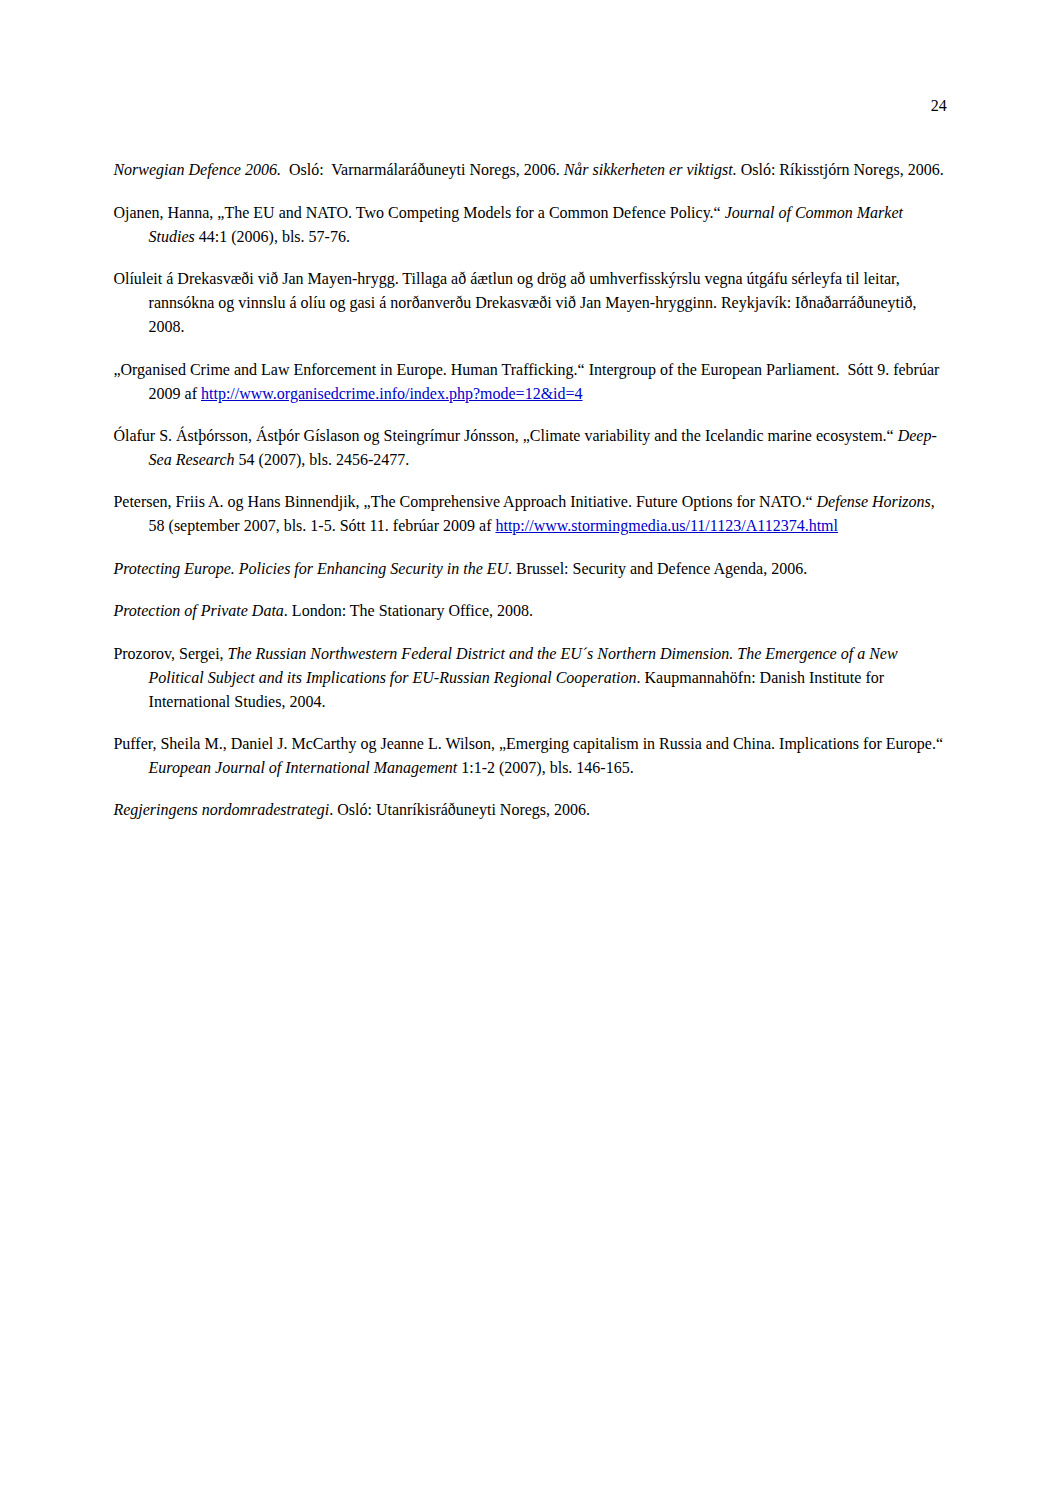24
Norwegian Defence 2006. Osló: Varnarmálaráðuneyti Noregs, 2006. Når sikkerheten er viktigst. Osló: Ríkisstjórn Noregs, 2006.
Ojanen, Hanna, „The EU and NATO. Two Competing Models for a Common Defence Policy.“ Journal of Common Market Studies 44:1 (2006), bls. 57-76.
Olíuleit á Drekasvæði við Jan Mayen-hrygg. Tillaga að áætlun og drög að umhverfisskýrslu vegna útgáfu sérleyfa til leitar, rannsókna og vinnslu á olíu og gasi á norðanverðu Drekasvæði við Jan Mayen-hrygginn. Reykjavík: Iðnaðarráðuneytið, 2008.
„Organised Crime and Law Enforcement in Europe. Human Trafficking.“ Intergroup of the European Parliament. Sótt 9. febrúar 2009 af http://www.organisedcrime.info/index.php?mode=12&id=4
Ólafur S. Ástþórsson, Ástþór Gíslason og Steingrímur Jónsson, „Climate variability and the Icelandic marine ecosystem.“ Deep-Sea Research 54 (2007), bls. 2456-2477.
Petersen, Friis A. og Hans Binnendjik, „The Comprehensive Approach Initiative. Future Options for NATO.“ Defense Horizons, 58 (september 2007, bls. 1-5. Sótt 11. febrúar 2009 af http://www.stormingmedia.us/11/1123/A112374.html
Protecting Europe. Policies for Enhancing Security in the EU. Brussel: Security and Defence Agenda, 2006.
Protection of Private Data. London: The Stationary Office, 2008.
Prozorov, Sergei, The Russian Northwestern Federal District and the EU´s Northern Dimension. The Emergence of a New Political Subject and its Implications for EU-Russian Regional Cooperation. Kaupmannahöfn: Danish Institute for International Studies, 2004.
Puffer, Sheila M., Daniel J. McCarthy og Jeanne L. Wilson, „Emerging capitalism in Russia and China. Implications for Europe.“ European Journal of International Management 1:1-2 (2007), bls. 146-165.
Regjeringens nordomradestrategi. Osló: Utanríkisráðuneyti Noregs, 2006.